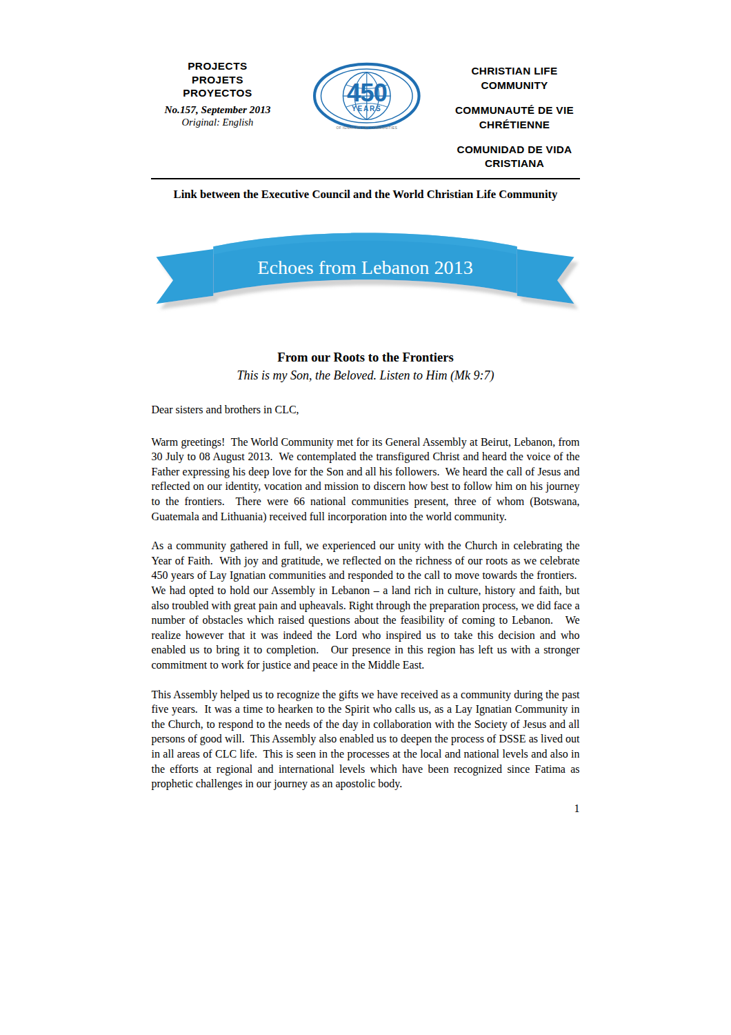PROJECTS
PROJETS
PROYECTOS
No.157, September 2013 Original: English
450 YEARS OF IGNATIAN LAY COMMUNITIES
CHRISTIAN LIFE COMMUNITY
COMMUNAUTÉ DE VIE CHRÉTIENNE
COMUNIDAD DE VIDA CRISTIANA
Link between the Executive Council and the World Christian Life Community
Echoes from Lebanon 2013
From our Roots to the Frontiers
This is my Son, the Beloved. Listen to Him (Mk 9:7)
Dear sisters and brothers in CLC,
Warm greetings! The World Community met for its General Assembly at Beirut, Lebanon, from 30 July to 08 August 2013. We contemplated the transfigured Christ and heard the voice of the Father expressing his deep love for the Son and all his followers. We heard the call of Jesus and reflected on our identity, vocation and mission to discern how best to follow him on his journey to the frontiers. There were 66 national communities present, three of whom (Botswana, Guatemala and Lithuania) received full incorporation into the world community.
As a community gathered in full, we experienced our unity with the Church in celebrating the Year of Faith. With joy and gratitude, we reflected on the richness of our roots as we celebrate 450 years of Lay Ignatian communities and responded to the call to move towards the frontiers. We had opted to hold our Assembly in Lebanon – a land rich in culture, history and faith, but also troubled with great pain and upheavals. Right through the preparation process, we did face a number of obstacles which raised questions about the feasibility of coming to Lebanon. We realize however that it was indeed the Lord who inspired us to take this decision and who enabled us to bring it to completion. Our presence in this region has left us with a stronger commitment to work for justice and peace in the Middle East.
This Assembly helped us to recognize the gifts we have received as a community during the past five years. It was a time to hearken to the Spirit who calls us, as a Lay Ignatian Community in the Church, to respond to the needs of the day in collaboration with the Society of Jesus and all persons of good will. This Assembly also enabled us to deepen the process of DSSE as lived out in all areas of CLC life. This is seen in the processes at the local and national levels and also in the efforts at regional and international levels which have been recognized since Fatima as prophetic challenges in our journey as an apostolic body.
1